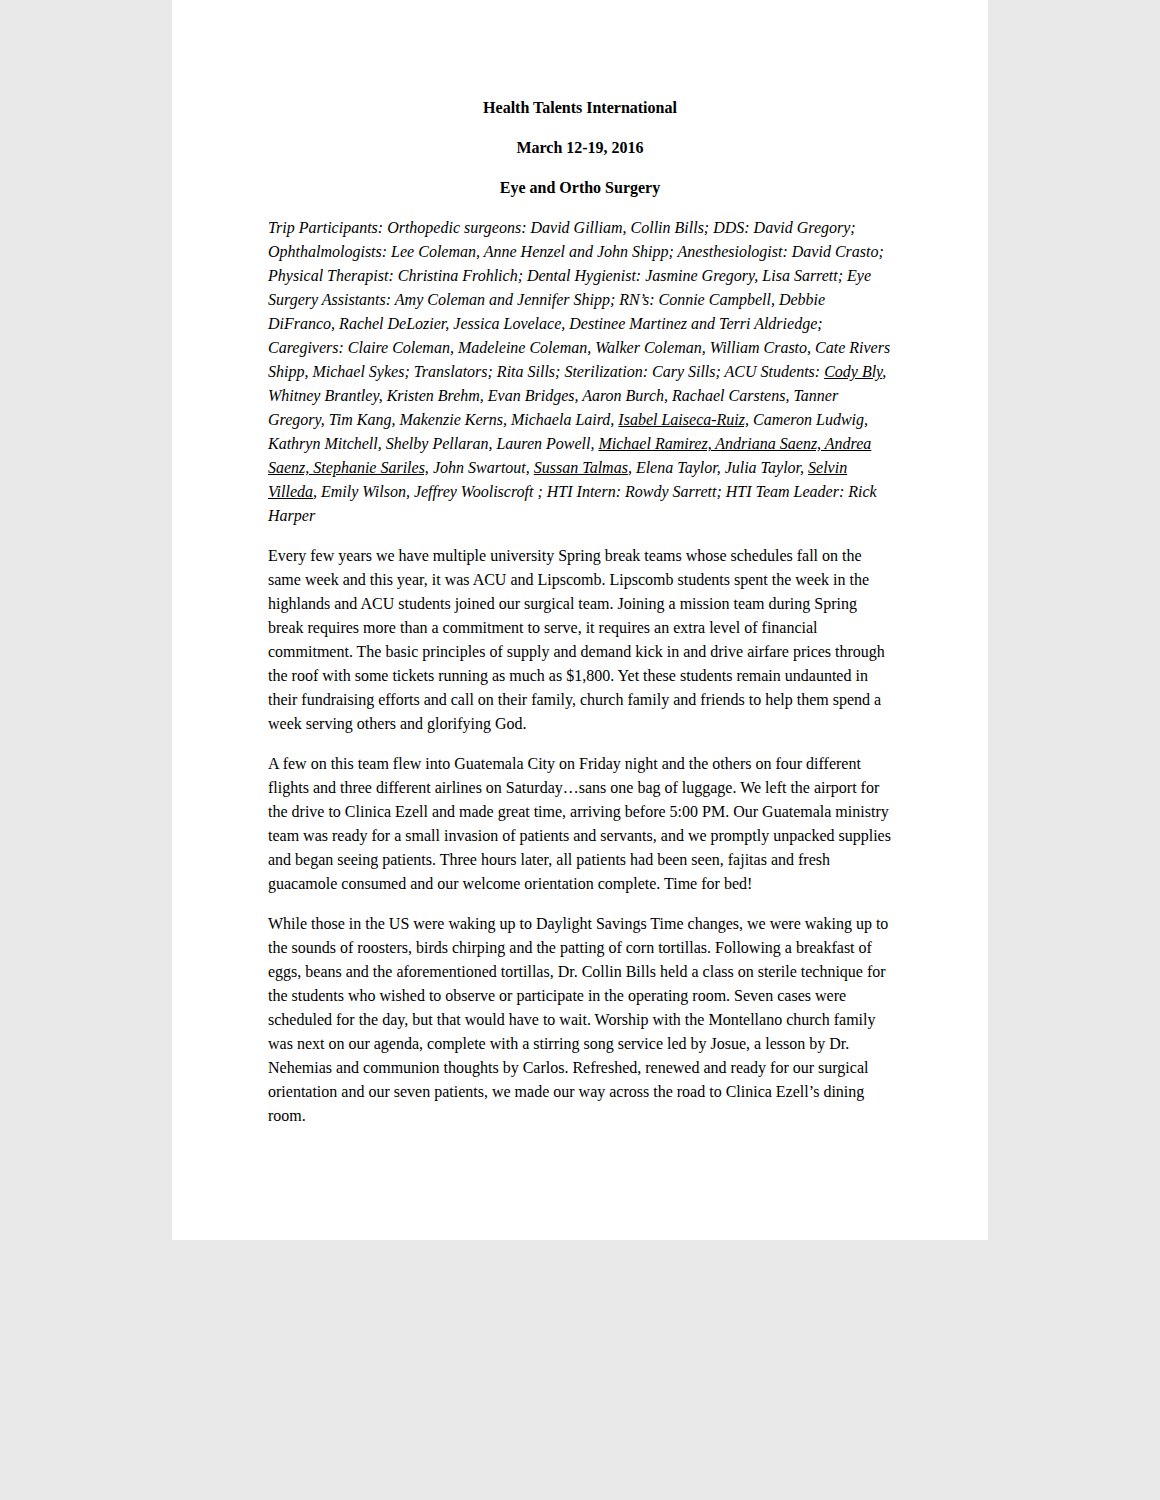Health Talents International
March 12-19, 2016
Eye and Ortho Surgery
Trip Participants: Orthopedic surgeons: David Gilliam, Collin Bills; DDS: David Gregory; Ophthalmologists: Lee Coleman, Anne Henzel and John Shipp; Anesthesiologist: David Crasto; Physical Therapist: Christina Frohlich; Dental Hygienist: Jasmine Gregory, Lisa Sarrett; Eye Surgery Assistants: Amy Coleman and Jennifer Shipp; RN’s: Connie Campbell, Debbie DiFranco, Rachel DeLozier, Jessica Lovelace, Destinee Martinez and Terri Aldriedge; Caregivers: Claire Coleman, Madeleine Coleman, Walker Coleman, William Crasto, Cate Rivers Shipp, Michael Sykes; Translators; Rita Sills; Sterilization: Cary Sills; ACU Students: Cody Bly, Whitney Brantley, Kristen Brehm, Evan Bridges, Aaron Burch, Rachael Carstens, Tanner Gregory, Tim Kang, Makenzie Kerns, Michaela Laird, Isabel Laiseca-Ruiz, Cameron Ludwig, Kathryn Mitchell, Shelby Pellaran, Lauren Powell, Michael Ramirez, Andriana Saenz, Andrea Saenz, Stephanie Sariles, John Swartout, Sussan Talmas, Elena Taylor, Julia Taylor, Selvin Villeda, Emily Wilson, Jeffrey Wooliscroft ; HTI Intern: Rowdy Sarrett; HTI Team Leader: Rick Harper
Every few years we have multiple university Spring break teams whose schedules fall on the same week and this year, it was ACU and Lipscomb. Lipscomb students spent the week in the highlands and ACU students joined our surgical team. Joining a mission team during Spring break requires more than a commitment to serve, it requires an extra level of financial commitment. The basic principles of supply and demand kick in and drive airfare prices through the roof with some tickets running as much as $1,800. Yet these students remain undaunted in their fundraising efforts and call on their family, church family and friends to help them spend a week serving others and glorifying God.
A few on this team flew into Guatemala City on Friday night and the others on four different flights and three different airlines on Saturday…sans one bag of luggage. We left the airport for the drive to Clinica Ezell and made great time, arriving before 5:00 PM. Our Guatemala ministry team was ready for a small invasion of patients and servants, and we promptly unpacked supplies and began seeing patients. Three hours later, all patients had been seen, fajitas and fresh guacamole consumed and our welcome orientation complete. Time for bed!
While those in the US were waking up to Daylight Savings Time changes, we were waking up to the sounds of roosters, birds chirping and the patting of corn tortillas. Following a breakfast of eggs, beans and the aforementioned tortillas, Dr. Collin Bills held a class on sterile technique for the students who wished to observe or participate in the operating room. Seven cases were scheduled for the day, but that would have to wait. Worship with the Montellano church family was next on our agenda, complete with a stirring song service led by Josue, a lesson by Dr. Nehemias and communion thoughts by Carlos. Refreshed, renewed and ready for our surgical orientation and our seven patients, we made our way across the road to Clinica Ezell’s dining room.